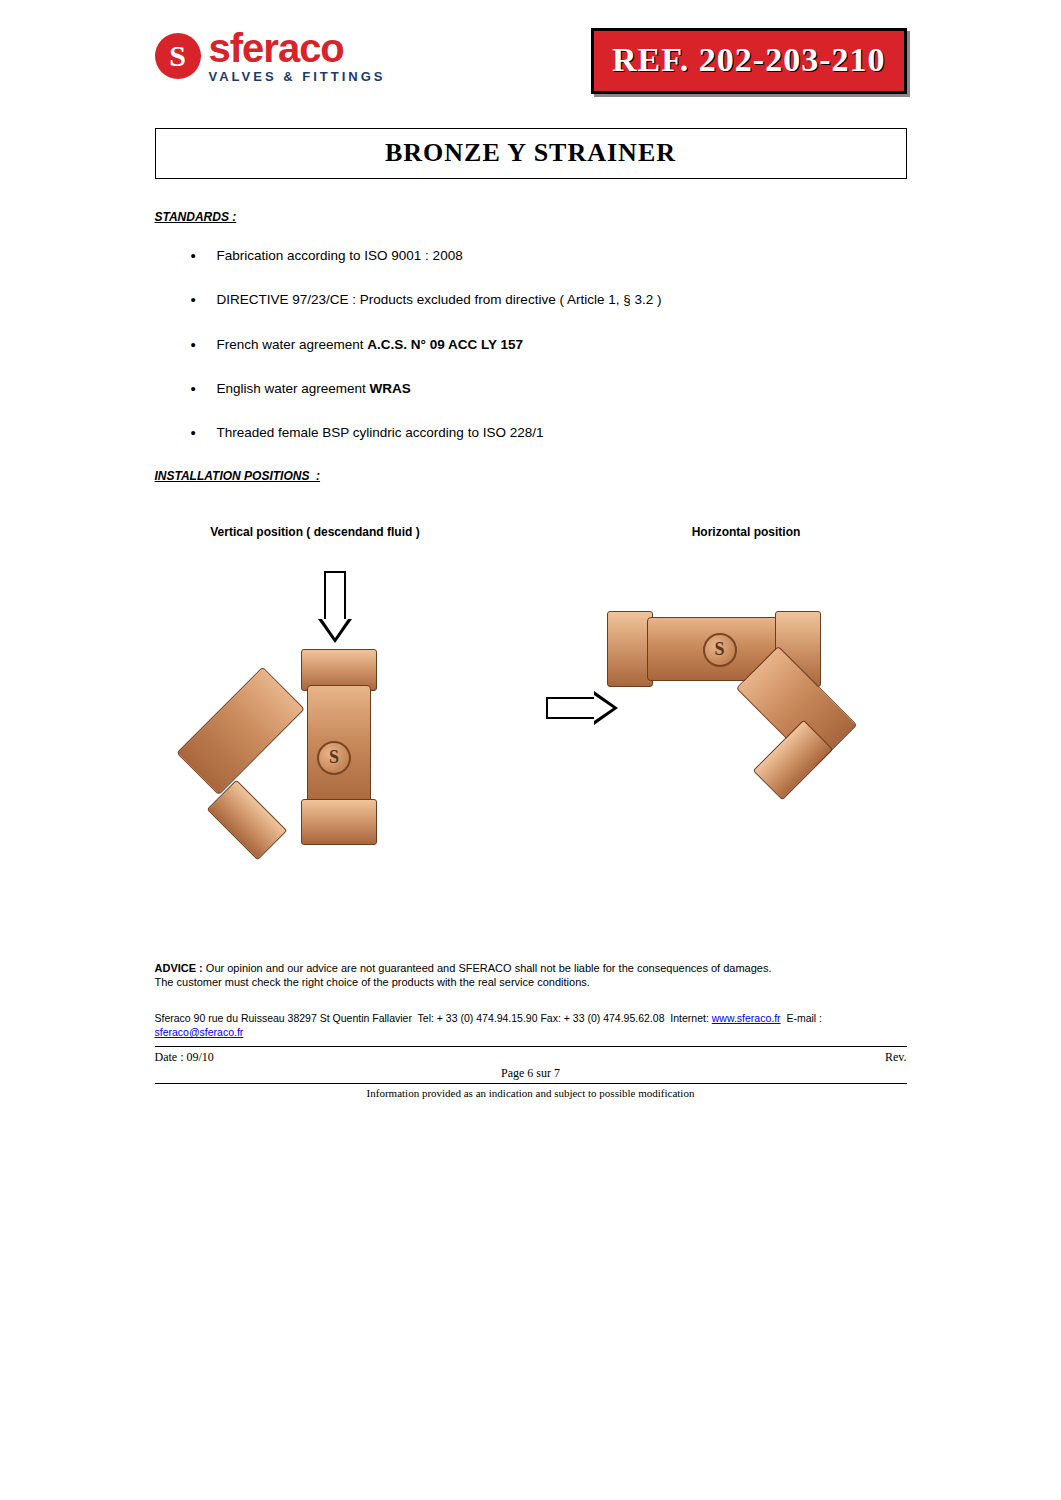S
sferaco
VALVES & FITTINGS
REF. 202-203-210
BRONZE Y STRAINER
STANDARDS :
Fabrication according to ISO 9001 : 2008
DIRECTIVE 97/23/CE : Products excluded from directive ( Article 1, § 3.2 )
French water agreement A.C.S. N° 09 ACC LY 157
English water agreement WRAS
Threaded female BSP cylindric according to ISO 228/1
INSTALLATION POSITIONS :
Vertical position ( descendand fluid )
S
Horizontal position
S
ADVICE : Our opinion and our advice are not guaranteed and SFERACO shall not be liable for the consequences of damages.
The customer must check the right choice of the products with the real service conditions.
Sferaco 90 rue du Ruisseau 38297 St Quentin Fallavier Tel: + 33 (0) 474.94.15.90 Fax: + 33 (0) 474.95.62.08 Internet: www.sferaco.fr E-mail : sferaco@sferaco.fr
Date : 09/10 Rev.
Page 6 sur 7
Information provided as an indication and subject to possible modification